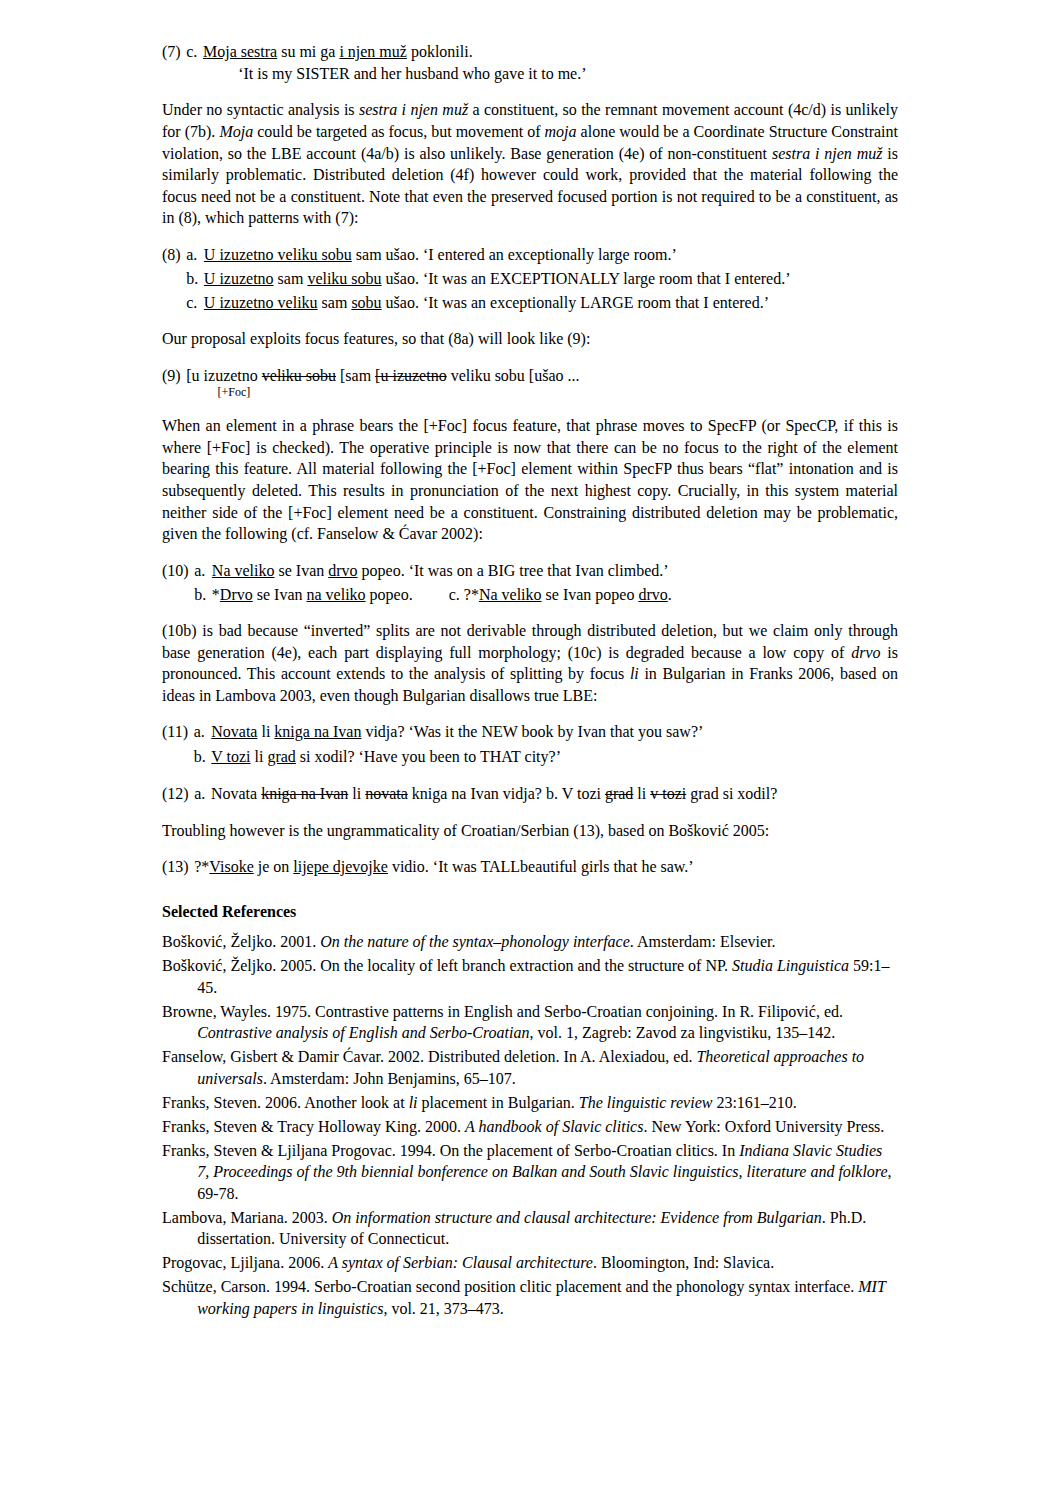| (7) | c. | Moja sestra su mi ga i njen muž poklonili. ‘It is my SISTER and her husband who gave it to me.’ |
Under no syntactic analysis is sestra i njen muž a constituent, so the remnant movement account (4c/d) is unlikely for (7b). Moja could be targeted as focus, but movement of moja alone would be a Coordinate Structure Constraint violation, so the LBE account (4a/b) is also unlikely. Base generation (4e) of non-constituent sestra i njen muž is similarly problematic. Distributed deletion (4f) however could work, provided that the material following the focus need not be a constituent. Note that even the preserved focused portion is not required to be a constituent, as in (8), which patterns with (7):
| (8) | a. | U izuzetno veliku sobu sam ušao. ‘I entered an exceptionally large room.’ |
| | b. | U izuzetno sam veliku sobu ušao. ‘It was an EXCEPTIONALLY large room that I entered.’ |
| | c. | U izuzetno veliku sam sobu ušao. ‘It was an exceptionally LARGE room that I entered.’ |
Our proposal exploits focus features, so that (8a) will look like (9):
| (9) | [u izuzetno veliku sobu [sam [u izuzetno veliku sobu [ušao ... [+Foc] |
When an element in a phrase bears the [+Foc] focus feature, that phrase moves to SpecFP (or SpecCP, if this is where [+Foc] is checked). The operative principle is now that there can be no focus to the right of the element bearing this feature. All material following the [+Foc] element within SpecFP thus bears “flat” intonation and is subsequently deleted. This results in pronunciation of the next highest copy. Crucially, in this system material neither side of the [+Foc] element need be a constituent. Constraining distributed deletion may be problematic, given the following (cf. Fanselow & Ćavar 2002):
| (10) | a. | Na veliko se Ivan drvo popeo. ‘It was on a BIG tree that Ivan climbed.’ |
| | b. | * Drvo se Ivan na veliko popeo. c. ?* Na veliko se Ivan popeo drvo . |
(10b) is bad because “inverted” splits are not derivable through distributed deletion, but we claim only through base generation (4e), each part displaying full morphology; (10c) is degraded because a low copy of drvo is pronounced. This account extends to the analysis of splitting by focus li in Bulgarian in Franks 2006, based on ideas in Lambova 2003, even though Bulgarian disallows true LBE:
| (11) | a. | Novata li kniga na Ivan vidja? ‘Was it the NEW book by Ivan that you saw?’ |
| | b. | V tozi li grad si xodil? ‘Have you been to THAT city?’ |
| (12) | a. | Novata kniga na Ivan li novata kniga na Ivan vidja? b. V tozi grad li v tozi grad si xodil? |
Troubling however is the ungrammaticality of Croatian/Serbian (13), based on Bošković 2005:
| (13) | ?* Visoke je on lijepe djevojke vidio. ‘It was TALLbeautiful girls that he saw.’ |
Selected References
Bošković, Željko. 2001. On the nature of the syntax–phonology interface. Amsterdam: Elsevier.
Bošković, Željko. 2005. On the locality of left branch extraction and the structure of NP. Studia Linguistica 59:1–45.
Browne, Wayles. 1975. Contrastive patterns in English and Serbo-Croatian conjoining. In R. Filipović, ed. Contrastive analysis of English and Serbo-Croatian, vol. 1, Zagreb: Zavod za lingvistiku, 135–142.
Fanselow, Gisbert & Damir Ćavar. 2002. Distributed deletion. In A. Alexiadou, ed. Theoretical approaches to universals. Amsterdam: John Benjamins, 65–107.
Franks, Steven. 2006. Another look at li placement in Bulgarian. The linguistic review 23:161–210.
Franks, Steven & Tracy Holloway King. 2000. A handbook of Slavic clitics. New York: Oxford University Press.
Franks, Steven & Ljiljana Progovac. 1994. On the placement of Serbo-Croatian clitics. In Indiana Slavic Studies 7, Proceedings of the 9th biennial bonference on Balkan and South Slavic linguistics, literature and folklore, 69-78.
Lambova, Mariana. 2003. On information structure and clausal architecture: Evidence from Bulgarian. Ph.D. dissertation. University of Connecticut.
Progovac, Ljiljana. 2006. A syntax of Serbian: Clausal architecture. Bloomington, Ind: Slavica.
Schütze, Carson. 1994. Serbo-Croatian second position clitic placement and the phonology syntax interface. MIT working papers in linguistics, vol. 21, 373–473.